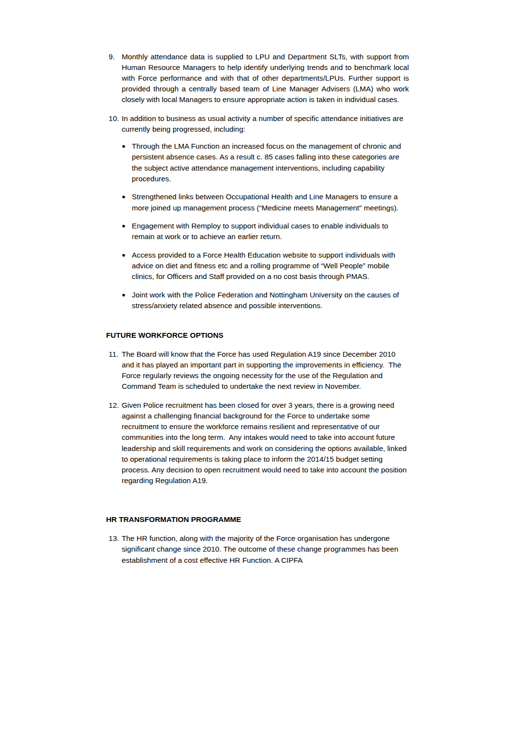9.
Monthly attendance data is supplied to LPU and Department SLTs, with support from Human Resource Managers to help identify underlying trends and to benchmark local with Force performance and with that of other departments/LPUs. Further support is provided through a centrally based team of Line Manager Advisers (LMA) who work closely with local Managers to ensure appropriate action is taken in individual cases.
10.
In addition to business as usual activity a number of specific attendance initiatives are currently being progressed, including:
● Through the LMA Function an increased focus on the management of chronic and persistent absence cases. As a result c. 85 cases falling into these categories are the subject active attendance management interventions, including capability procedures.
● Strengthened links between Occupational Health and Line Managers to ensure a more joined up management process (“Medicine meets Management” meetings).
● Engagement with Remploy to support individual cases to enable individuals to remain at work or to achieve an earlier return.
● Access provided to a Force Health Education website to support individuals with advice on diet and fitness etc and a rolling programme of “Well People” mobile clinics, for Officers and Staff provided on a no cost basis through PMAS.
● Joint work with the Police Federation and Nottingham University on the causes of stress/anxiety related absence and possible interventions.
FUTURE WORKFORCE OPTIONS
11.
The Board will know that the Force has used Regulation A19 since December 2010 and it has played an important part in supporting the improvements in efficiency. The Force regularly reviews the ongoing necessity for the use of the Regulation and Command Team is scheduled to undertake the next review in November.
12.
Given Police recruitment has been closed for over 3 years, there is a growing need against a challenging financial background for the Force to undertake some recruitment to ensure the workforce remains resilient and representative of our communities into the long term. Any intakes would need to take into account future leadership and skill requirements and work on considering the options available, linked to operational requirements is taking place to inform the 2014/15 budget setting process. Any decision to open recruitment would need to take into account the position regarding Regulation A19.
HR TRANSFORMATION PROGRAMME
13.
The HR function, along with the majority of the Force organisation has undergone significant change since 2010. The outcome of these change programmes has been establishment of a cost effective HR Function. A CIPFA